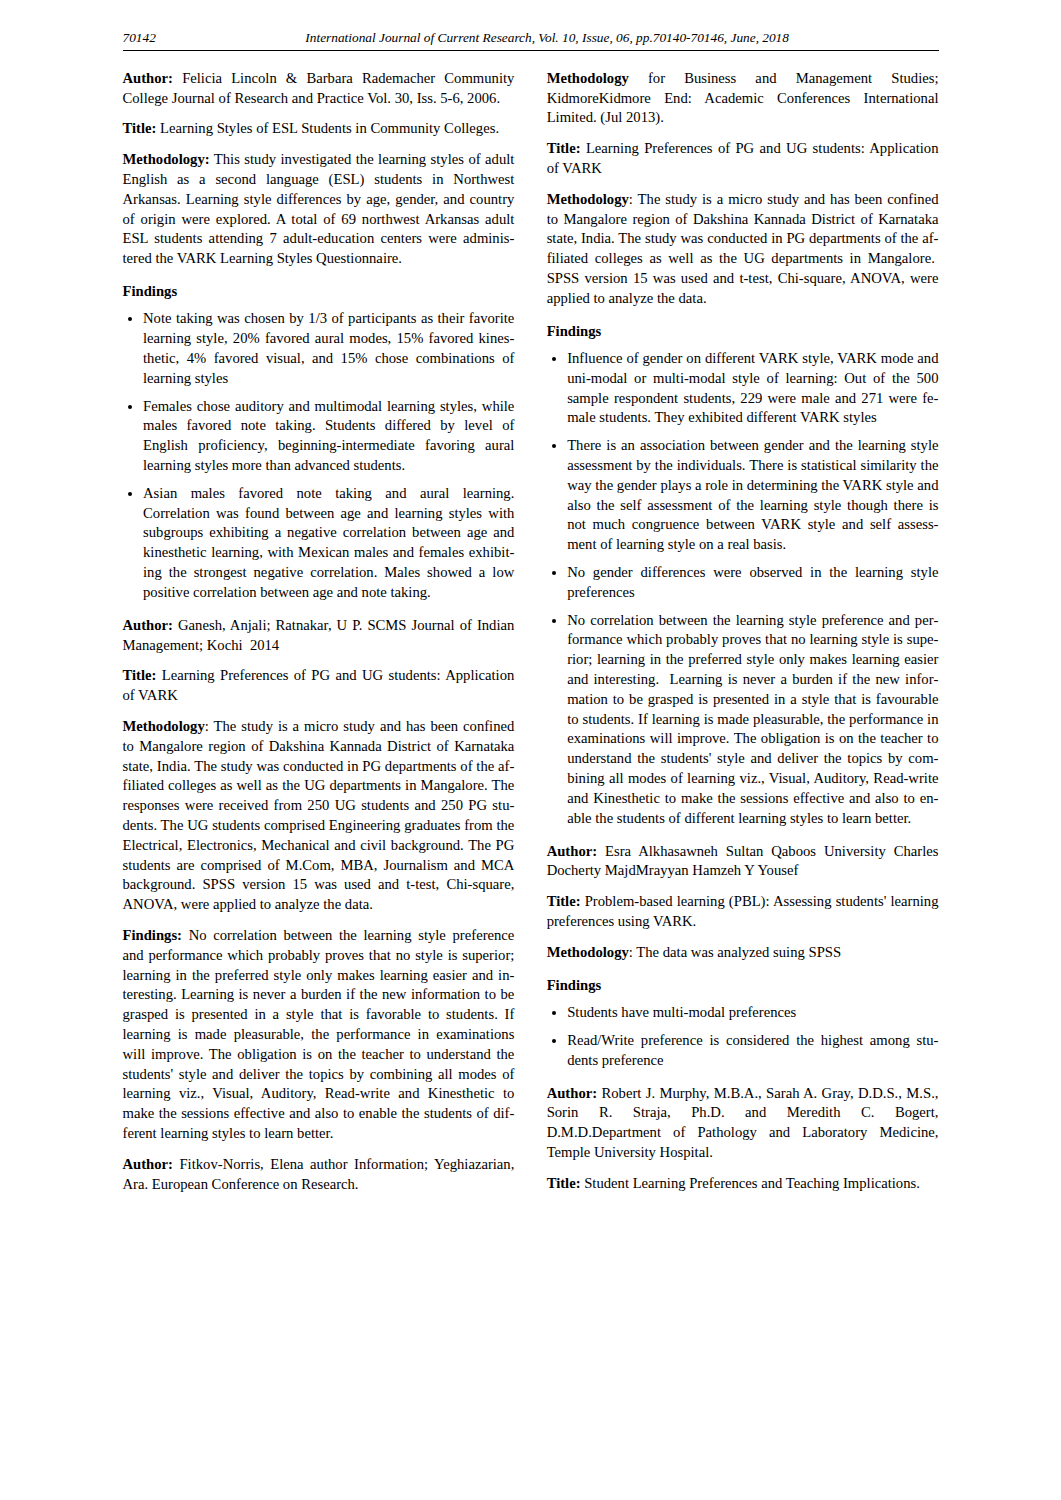70142 International Journal of Current Research, Vol. 10, Issue, 06, pp.70140-70146, June, 2018
Author: Felicia Lincoln & Barbara Rademacher Community College Journal of Research and Practice Vol. 30, Iss. 5-6, 2006.
Title: Learning Styles of ESL Students in Community Colleges.
Methodology: This study investigated the learning styles of adult English as a second language (ESL) students in Northwest Arkansas. Learning style differences by age, gender, and country of origin were explored. A total of 69 northwest Arkansas adult ESL students attending 7 adult-education centers were administered the VARK Learning Styles Questionnaire.
Findings
Note taking was chosen by 1/3 of participants as their favorite learning style, 20% favored aural modes, 15% favored kinesthetic, 4% favored visual, and 15% chose combinations of learning styles
Females chose auditory and multimodal learning styles, while males favored note taking. Students differed by level of English proficiency, beginning-intermediate favoring aural learning styles more than advanced students.
Asian males favored note taking and aural learning. Correlation was found between age and learning styles with subgroups exhibiting a negative correlation between age and kinesthetic learning, with Mexican males and females exhibiting the strongest negative correlation. Males showed a low positive correlation between age and note taking.
Author: Ganesh, Anjali; Ratnakar, U P. SCMS Journal of Indian Management; Kochi 2014
Title: Learning Preferences of PG and UG students: Application of VARK
Methodology: The study is a micro study and has been confined to Mangalore region of Dakshina Kannada District of Karnataka state, India. The study was conducted in PG departments of the affiliated colleges as well as the UG departments in Mangalore. The responses were received from 250 UG students and 250 PG students. The UG students comprised Engineering graduates from the Electrical, Electronics, Mechanical and civil background. The PG students are comprised of M.Com, MBA, Journalism and MCA background. SPSS version 15 was used and t-test, Chi-square, ANOVA, were applied to analyze the data.
Findings: No correlation between the learning style preference and performance which probably proves that no style is superior; learning in the preferred style only makes learning easier and interesting. Learning is never a burden if the new information to be grasped is presented in a style that is favorable to students. If learning is made pleasurable, the performance in examinations will improve. The obligation is on the teacher to understand the students' style and deliver the topics by combining all modes of learning viz., Visual, Auditory, Read-write and Kinesthetic to make the sessions effective and also to enable the students of different learning styles to learn better.
Author: Fitkov-Norris, Elena author Information; Yeghiazarian, Ara. European Conference on Research.
Methodology for Business and Management Studies; KidmoreKidmore End: Academic Conferences International Limited. (Jul 2013).
Title: Learning Preferences of PG and UG students: Application of VARK
Methodology: The study is a micro study and has been confined to Mangalore region of Dakshina Kannada District of Karnataka state, India. The study was conducted in PG departments of the affiliated colleges as well as the UG departments in Mangalore. SPSS version 15 was used and t-test, Chi-square, ANOVA, were applied to analyze the data.
Findings
Influence of gender on different VARK style, VARK mode and uni-modal or multi-modal style of learning: Out of the 500 sample respondent students, 229 were male and 271 were female students. They exhibited different VARK styles
There is an association between gender and the learning style assessment by the individuals. There is statistical similarity the way the gender plays a role in determining the VARK style and also the self assessment of the learning style though there is not much congruence between VARK style and self assessment of learning style on a real basis.
No gender differences were observed in the learning style preferences
No correlation between the learning style preference and performance which probably proves that no learning style is superior; learning in the preferred style only makes learning easier and interesting. Learning is never a burden if the new information to be grasped is presented in a style that is favourable to students. If learning is made pleasurable, the performance in examinations will improve. The obligation is on the teacher to understand the students' style and deliver the topics by combining all modes of learning viz., Visual, Auditory, Read-write and Kinesthetic to make the sessions effective and also to enable the students of different learning styles to learn better.
Author: Esra Alkhasawneh Sultan Qaboos University Charles Docherty MajdMrayyan Hamzeh Y Yousef
Title: Problem-based learning (PBL): Assessing students' learning preferences using VARK.
Methodology: The data was analyzed suing SPSS
Findings
Students have multi-modal preferences
Read/Write preference is considered the highest among students preference
Author: Robert J. Murphy, M.B.A., Sarah A. Gray, D.D.S., M.S., Sorin R. Straja, Ph.D. and Meredith C. Bogert, D.M.D.Department of Pathology and Laboratory Medicine, Temple University Hospital.
Title: Student Learning Preferences and Teaching Implications.